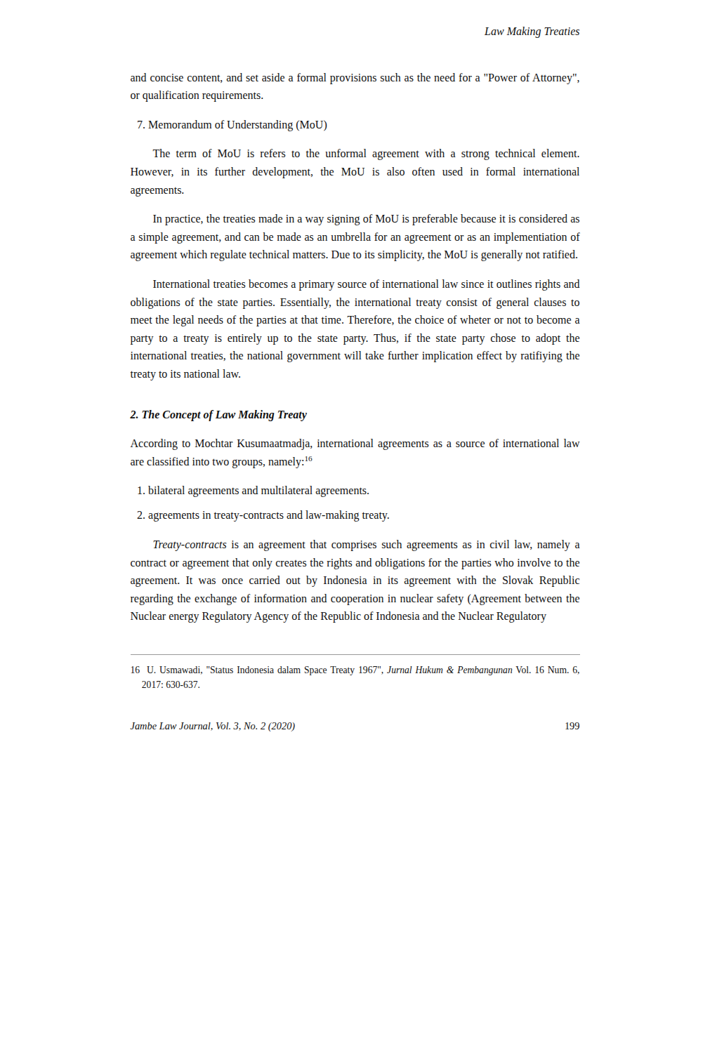Law Making Treaties
and concise content, and set aside a formal provisions such as the need for a "Power of Attorney", or qualification requirements.
Memorandum of Understanding (MoU)
The term of MoU is refers to the unformal agreement with a strong technical element. However, in its further development, the MoU is also often used in formal international agreements.
In practice, the treaties made in a way signing of MoU is preferable because it is considered as a simple agreement, and can be made as an umbrella for an agreement or as an implementiation of agreement which regulate technical matters. Due to its simplicity, the MoU is generally not ratified.
International treaties becomes a primary source of international law since it outlines rights and obligations of the state parties. Essentially, the international treaty consist of general clauses to meet the legal needs of the parties at that time. Therefore, the choice of wheter or not to become a party to a treaty is entirely up to the state party. Thus, if the state party chose to adopt the international treaties, the national government will take further implication effect by ratifiying the treaty to its national law.
2. The Concept of Law Making Treaty
According to Mochtar Kusumaatmadja, international agreements as a source of international law are classified into two groups, namely:16
bilateral agreements and multilateral agreements.
agreements in treaty-contracts and law-making treaty.
Treaty-contracts is an agreement that comprises such agreements as in civil law, namely a contract or agreement that only creates the rights and obligations for the parties who involve to the agreement. It was once carried out by Indonesia in its agreement with the Slovak Republic regarding the exchange of information and cooperation in nuclear safety (Agreement between the Nuclear energy Regulatory Agency of the Republic of Indonesia and the Nuclear Regulatory
16 U. Usmawadi, "Status Indonesia dalam Space Treaty 1967", Jurnal Hukum & Pembangunan Vol. 16 Num. 6, 2017: 630-637.
Jambe Law Journal, Vol. 3, No. 2 (2020) 199